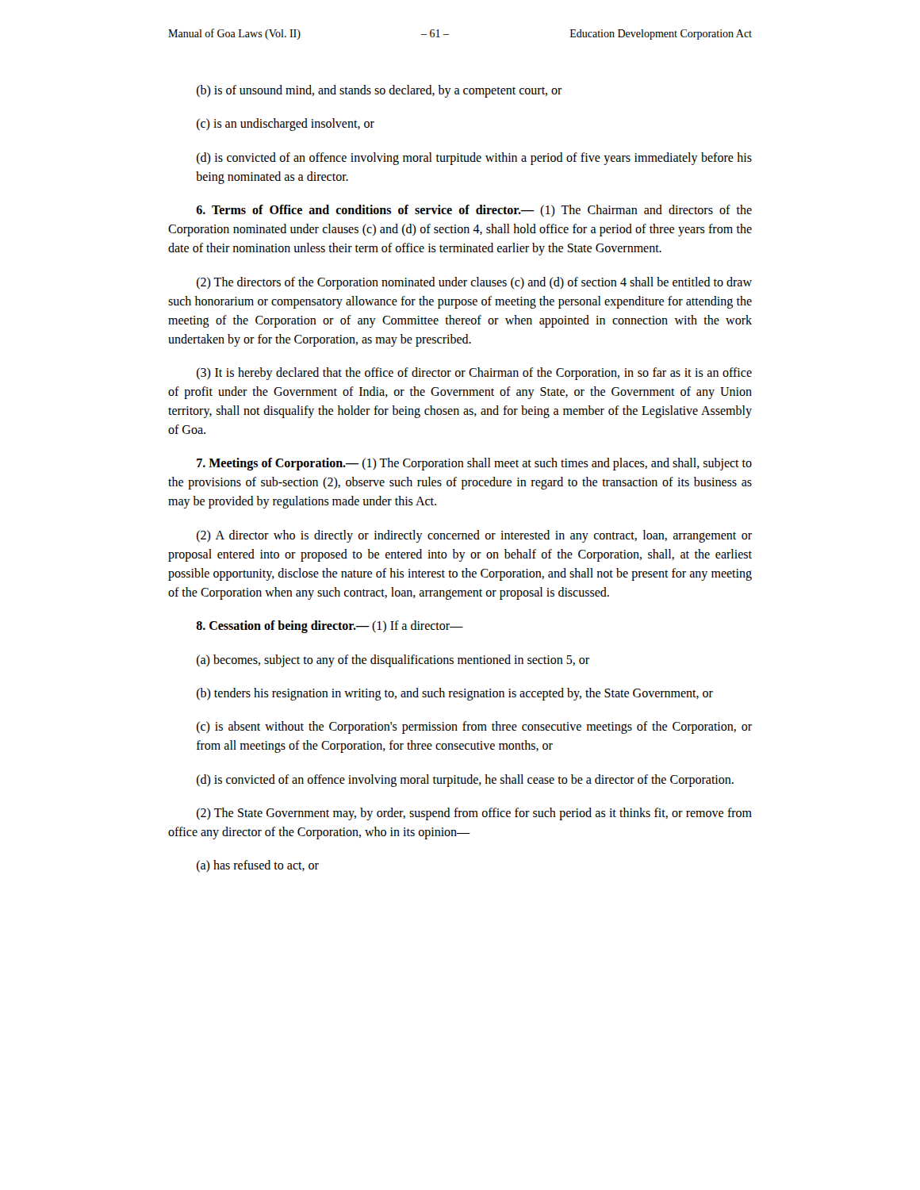Manual of Goa Laws (Vol. II) – 61 – Education Development Corporation Act
(b) is of unsound mind, and stands so declared, by a competent court, or
(c) is an undischarged insolvent, or
(d) is convicted of an offence involving moral turpitude within a period of five years immediately before his being nominated as a director.
6. Terms of Office and conditions of service of director.— (1) The Chairman and directors of the Corporation nominated under clauses (c) and (d) of section 4, shall hold office for a period of three years from the date of their nomination unless their term of office is terminated earlier by the State Government.
(2) The directors of the Corporation nominated under clauses (c) and (d) of section 4 shall be entitled to draw such honorarium or compensatory allowance for the purpose of meeting the personal expenditure for attending the meeting of the Corporation or of any Committee thereof or when appointed in connection with the work undertaken by or for the Corporation, as may be prescribed.
(3) It is hereby declared that the office of director or Chairman of the Corporation, in so far as it is an office of profit under the Government of India, or the Government of any State, or the Government of any Union territory, shall not disqualify the holder for being chosen as, and for being a member of the Legislative Assembly of Goa.
7. Meetings of Corporation.— (1) The Corporation shall meet at such times and places, and shall, subject to the provisions of sub-section (2), observe such rules of procedure in regard to the transaction of its business as may be provided by regulations made under this Act.
(2) A director who is directly or indirectly concerned or interested in any contract, loan, arrangement or proposal entered into or proposed to be entered into by or on behalf of the Corporation, shall, at the earliest possible opportunity, disclose the nature of his interest to the Corporation, and shall not be present for any meeting of the Corporation when any such contract, loan, arrangement or proposal is discussed.
8. Cessation of being director.— (1) If a director—
(a) becomes, subject to any of the disqualifications mentioned in section 5, or
(b) tenders his resignation in writing to, and such resignation is accepted by, the State Government, or
(c) is absent without the Corporation's permission from three consecutive meetings of the Corporation, or from all meetings of the Corporation, for three consecutive months, or
(d) is convicted of an offence involving moral turpitude, he shall cease to be a director of the Corporation.
(2) The State Government may, by order, suspend from office for such period as it thinks fit, or remove from office any director of the Corporation, who in its opinion—
(a) has refused to act, or